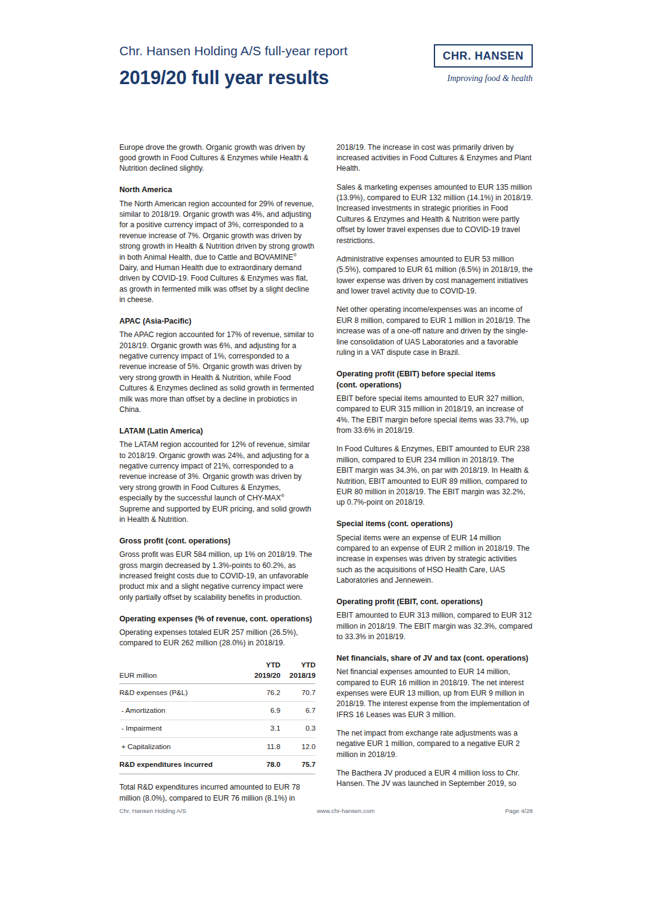Chr. Hansen Holding A/S full-year report
2019/20 full year results
CHR. HANSEN
Improving food & health
Europe drove the growth. Organic growth was driven by good growth in Food Cultures & Enzymes while Health & Nutrition declined slightly.
North America
The North American region accounted for 29% of revenue, similar to 2018/19. Organic growth was 4%, and adjusting for a positive currency impact of 3%, corresponded to a revenue increase of 7%. Organic growth was driven by strong growth in Health & Nutrition driven by strong growth in both Animal Health, due to Cattle and BOVAMINE® Dairy, and Human Health due to extraordinary demand driven by COVID-19. Food Cultures & Enzymes was flat, as growth in fermented milk was offset by a slight decline in cheese.
APAC (Asia-Pacific)
The APAC region accounted for 17% of revenue, similar to 2018/19. Organic growth was 6%, and adjusting for a negative currency impact of 1%, corresponded to a revenue increase of 5%. Organic growth was driven by very strong growth in Health & Nutrition, while Food Cultures & Enzymes declined as solid growth in fermented milk was more than offset by a decline in probiotics in China.
LATAM (Latin America)
The LATAM region accounted for 12% of revenue, similar to 2018/19. Organic growth was 24%, and adjusting for a negative currency impact of 21%, corresponded to a revenue increase of 3%. Organic growth was driven by very strong growth in Food Cultures & Enzymes, especially by the successful launch of CHY-MAX® Supreme and supported by EUR pricing, and solid growth in Health & Nutrition.
Gross profit (cont. operations)
Gross profit was EUR 584 million, up 1% on 2018/19. The gross margin decreased by 1.3%-points to 60.2%, as increased freight costs due to COVID-19, an unfavorable product mix and a slight negative currency impact were only partially offset by scalability benefits in production.
Operating expenses (% of revenue, cont. operations)
Operating expenses totaled EUR 257 million (26.5%), compared to EUR 262 million (28.0%) in 2018/19.
| EUR million | YTD 2019/20 | YTD 2018/19 |
| --- | --- | --- |
| R&D expenses (P&L) | 76.2 | 70.7 |
| - Amortization | 6.9 | 6.7 |
| - Impairment | 3.1 | 0.3 |
| + Capitalization | 11.8 | 12.0 |
| R&D expenditures incurred | 78.0 | 75.7 |
Total R&D expenditures incurred amounted to EUR 78 million (8.0%), compared to EUR 76 million (8.1%) in 2018/19. The increase in cost was primarily driven by increased activities in Food Cultures & Enzymes and Plant Health.
Sales & marketing expenses amounted to EUR 135 million (13.9%), compared to EUR 132 million (14.1%) in 2018/19. Increased investments in strategic priorities in Food Cultures & Enzymes and Health & Nutrition were partly offset by lower travel expenses due to COVID-19 travel restrictions.
Administrative expenses amounted to EUR 53 million (5.5%), compared to EUR 61 million (6.5%) in 2018/19, the lower expense was driven by cost management initiatives and lower travel activity due to COVID-19.
Net other operating income/expenses was an income of EUR 8 million, compared to EUR 1 million in 2018/19. The increase was of a one-off nature and driven by the single-line consolidation of UAS Laboratories and a favorable ruling in a VAT dispute case in Brazil.
Operating profit (EBIT) before special items
(cont. operations)
EBIT before special items amounted to EUR 327 million, compared to EUR 315 million in 2018/19, an increase of 4%. The EBIT margin before special items was 33.7%, up from 33.6% in 2018/19.
In Food Cultures & Enzymes, EBIT amounted to EUR 238 million, compared to EUR 234 million in 2018/19. The EBIT margin was 34.3%, on par with 2018/19. In Health & Nutrition, EBIT amounted to EUR 89 million, compared to EUR 80 million in 2018/19. The EBIT margin was 32.2%, up 0.7%-point on 2018/19.
Special items (cont. operations)
Special items were an expense of EUR 14 million compared to an expense of EUR 2 million in 2018/19. The increase in expenses was driven by strategic activities such as the acquisitions of HSO Health Care, UAS Laboratories and Jennewein.
Operating profit (EBIT, cont. operations)
EBIT amounted to EUR 313 million, compared to EUR 312 million in 2018/19. The EBIT margin was 32.3%, compared to 33.3% in 2018/19.
Net financials, share of JV and tax (cont. operations)
Net financial expenses amounted to EUR 14 million, compared to EUR 16 million in 2018/19. The net interest expenses were EUR 13 million, up from EUR 9 million in 2018/19. The interest expense from the implementation of IFRS 16 Leases was EUR 3 million.
The net impact from exchange rate adjustments was a negative EUR 1 million, compared to a negative EUR 2 million in 2018/19.
The Bacthera JV produced a EUR 4 million loss to Chr. Hansen. The JV was launched in September 2019, so
Chr. Hansen Holding A/S
www.chr-hansen.com
Page 4/28